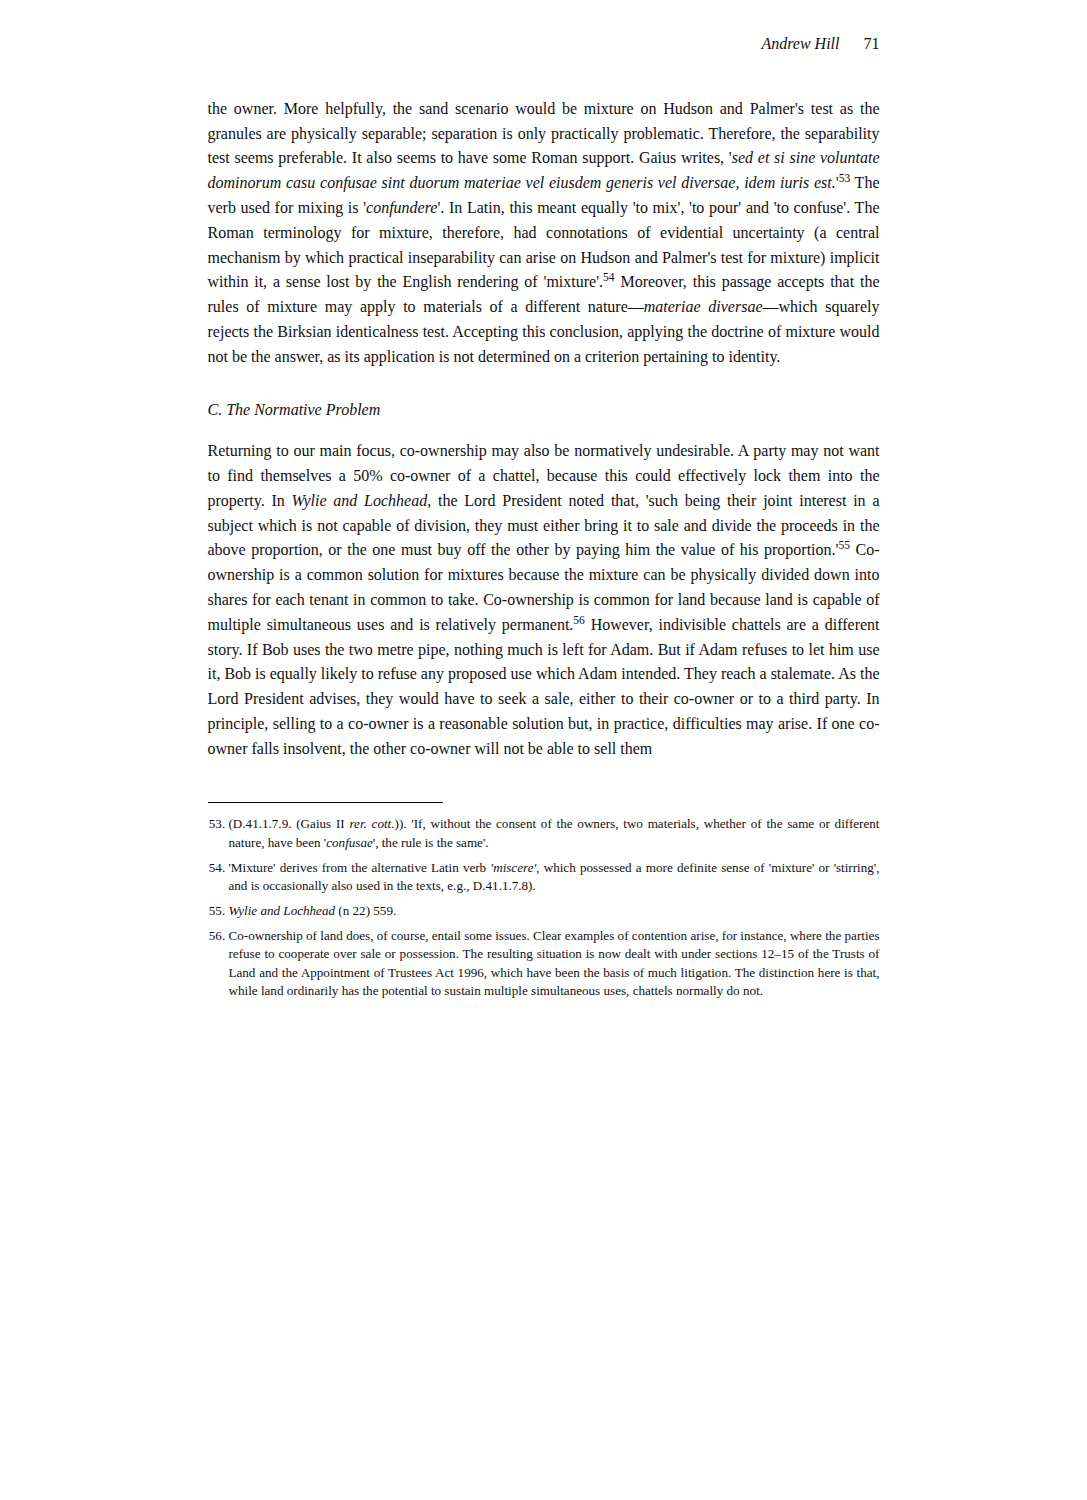Andrew Hill 71
the owner. More helpfully, the sand scenario would be mixture on Hudson and Palmer's test as the granules are physically separable; separation is only practically problematic. Therefore, the separability test seems preferable. It also seems to have some Roman support. Gaius writes, 'sed et si sine voluntate dominorum casu confusae sint duorum materiae vel eiusdem generis vel diversae, idem iuris est.'53 The verb used for mixing is 'confundere'. In Latin, this meant equally 'to mix', 'to pour' and 'to confuse'. The Roman terminology for mixture, therefore, had connotations of evidential uncertainty (a central mechanism by which practical inseparability can arise on Hudson and Palmer's test for mixture) implicit within it, a sense lost by the English rendering of 'mixture'.54 Moreover, this passage accepts that the rules of mixture may apply to materials of a different nature—materiae diversae—which squarely rejects the Birksian identicalness test. Accepting this conclusion, applying the doctrine of mixture would not be the answer, as its application is not determined on a criterion pertaining to identity.
C. The Normative Problem
Returning to our main focus, co-ownership may also be normatively undesirable. A party may not want to find themselves a 50% co-owner of a chattel, because this could effectively lock them into the property. In Wylie and Lochhead, the Lord President noted that, 'such being their joint interest in a subject which is not capable of division, they must either bring it to sale and divide the proceeds in the above proportion, or the one must buy off the other by paying him the value of his proportion.'55 Co-ownership is a common solution for mixtures because the mixture can be physically divided down into shares for each tenant in common to take. Co-ownership is common for land because land is capable of multiple simultaneous uses and is relatively permanent.56 However, indivisible chattels are a different story. If Bob uses the two metre pipe, nothing much is left for Adam. But if Adam refuses to let him use it, Bob is equally likely to refuse any proposed use which Adam intended. They reach a stalemate. As the Lord President advises, they would have to seek a sale, either to their co-owner or to a third party. In principle, selling to a co-owner is a reasonable solution but, in practice, difficulties may arise. If one co-owner falls insolvent, the other co-owner will not be able to sell them
(D.41.1.7.9. (Gaius II rer. cott.)). 'If, without the consent of the owners, two materials, whether of the same or different nature, have been 'confusae', the rule is the same'.
'Mixture' derives from the alternative Latin verb 'miscere', which possessed a more definite sense of 'mixture' or 'stirring', and is occasionally also used in the texts, e.g., D.41.1.7.8).
Wylie and Lochhead (n 22) 559.
Co-ownership of land does, of course, entail some issues. Clear examples of contention arise, for instance, where the parties refuse to cooperate over sale or possession. The resulting situation is now dealt with under sections 12–15 of the Trusts of Land and the Appointment of Trustees Act 1996, which have been the basis of much litigation. The distinction here is that, while land ordinarily has the potential to sustain multiple simultaneous uses, chattels normally do not.